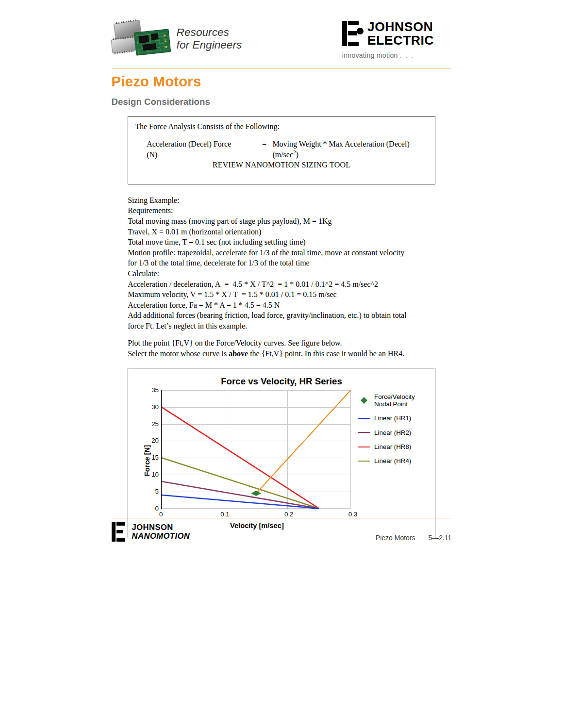Resources
for Engineers
JOHNSON
ELECTRIC
innovating motion . . .
Piezo Motors
Design Considerations
The Force Analysis Consists of the Following:
Acceleration (Decel) Force
(N)
=
Moving Weight * Max Acceleration (Decel) (m/sec2)
REVIEW NANOMOTION SIZING TOOL
Sizing Example:
Requirements:
Total moving mass (moving part of stage plus payload), M = 1Kg
Travel, X = 0.01 m (horizontal orientation)
Total move time, T = 0.1 sec (not including settling time)
Motion profile: trapezoidal, accelerate for 1/3 of the total time, move at constant velocity
for 1/3 of the total time, decelerate for 1/3 of the total time
Calculate:
Acceleration / deceleration, A = 4.5 * X / T^2 = 1 * 0.01 / 0.1^2 = 4.5 m/sec^2
Maximum velocity, V = 1.5 * X / T = 1.5 * 0.01 / 0.1 = 0.15 m/sec
Acceleration force, Fa = M * A = 1 * 4.5 = 4.5 N
Add additional forces (bearing friction, load force, gravity/inclination, etc.) to obtain total
force Ft. Let’s neglect in this example.
Plot the point {Ft,V} on the Force/Velocity curves. See figure below.
Select the motor whose curve is above the {Ft,V} point. In this case it would be an HR4.
Force vs Velocity, HR Series
Force [N]
35 30 25 20 15 10 5 0
0 0.1 0.2 0.3
Velocity [m/sec]
Force/Velocity
Nodal Point
Linear (HR1)
Linear (HR2)
Linear (HR8)
Linear (HR4)
JOHNSON
NANOMOTION
Piezo Motors 5—2.11